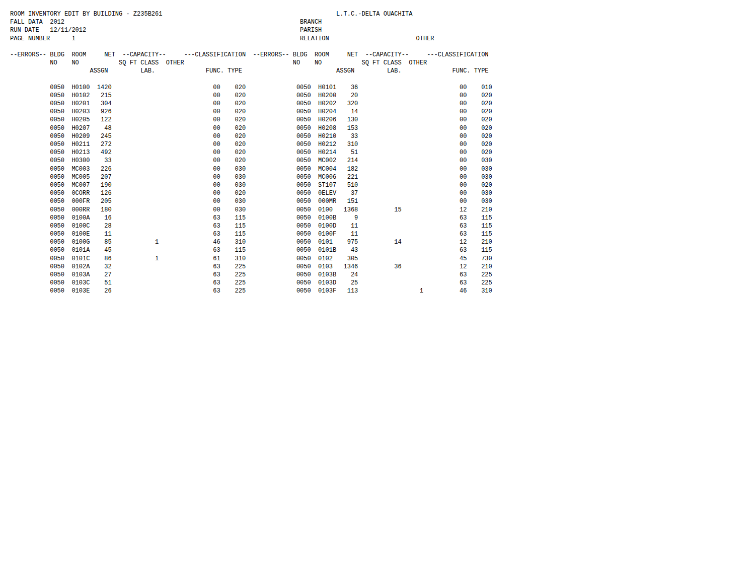ROOM INVENTORY EDIT BY BUILDING - Z235B261                                                L.T.C.-DELTA OUACHITA
FALL DATA  2012                                                                 BRANCH
RUN DATE   12/11/2012                                                           PARISH
PAGE NUMBER      1                                                              RELATION                        OTHER

--ERRORS-- BLDG  ROOM     NET  --CAPACITY--     ---CLASSIFICATION  --ERRORS-- BLDG  ROOM     NET  --CAPACITY--     ---CLASSIFICATION
           NO    NO           SQ FT CLASS  OTHER                              NO    NO           SQ FT CLASS  OTHER
                      ASSGN         LAB.              FUNC. TYPE                          ASSGN         LAB.              FUNC. TYPE

           0050  H0100  1420                            00    020              0050  H0101    36                            00    010
           0050  H0102   215                            00    020              0050  H0200    20                            00    020
           0050  H0201   304                            00    020              0050  H0202   320                            00    020
           0050  H0203   926                            00    020              0050  H0204    14                            00    020
           0050  H0205   122                            00    020              0050  H0206   130                            00    020
           0050  H0207    48                            00    020              0050  H0208   153                            00    020
           0050  H0209   245                            00    020              0050  H0210    33                            00    020
           0050  H0211   272                            00    020              0050  H0212   310                            00    020
           0050  H0213   492                            00    020              0050  H0214    51                            00    020
           0050  H0300    33                            00    020              0050  MC002   214                            00    030
           0050  MC003   226                            00    030              0050  MC004   182                            00    030
           0050  MC005   207                            00    030              0050  MC006   221                            00    030
           0050  MC007   190                            00    030              0050  ST107   510                            00    020
           0050  0CORR   126                            00    020              0050  0ELEV    37                            00    030
           0050  000FR   205                            00    030              0050  000MR   151                            00    030
           0050  000RR   180                            00    030              0050  0100   1368          15                12    210
           0050  0100A    16                            63    115              0050  0100B     9                            63    115
           0050  0100C    28                            63    115              0050  0100D    11                            63    115
           0050  0100E    11                            63    115              0050  0100F    11                            63    115
           0050  0100G    85            1               46    310              0050  0101    975          14                12    210
           0050  0101A    45                            63    115              0050  0101B    43                            63    115
           0050  0101C    86            1               61    310              0050  0102    305                            45    730
           0050  0102A    32                            63    225              0050  0103   1346          36                12    210
           0050  0103A    27                            63    225              0050  0103B    24                            63    225
           0050  0103C    51                            63    225              0050  0103D    25                            63    225
           0050  0103E    26                            63    225              0050  0103F   113                 1          46    310